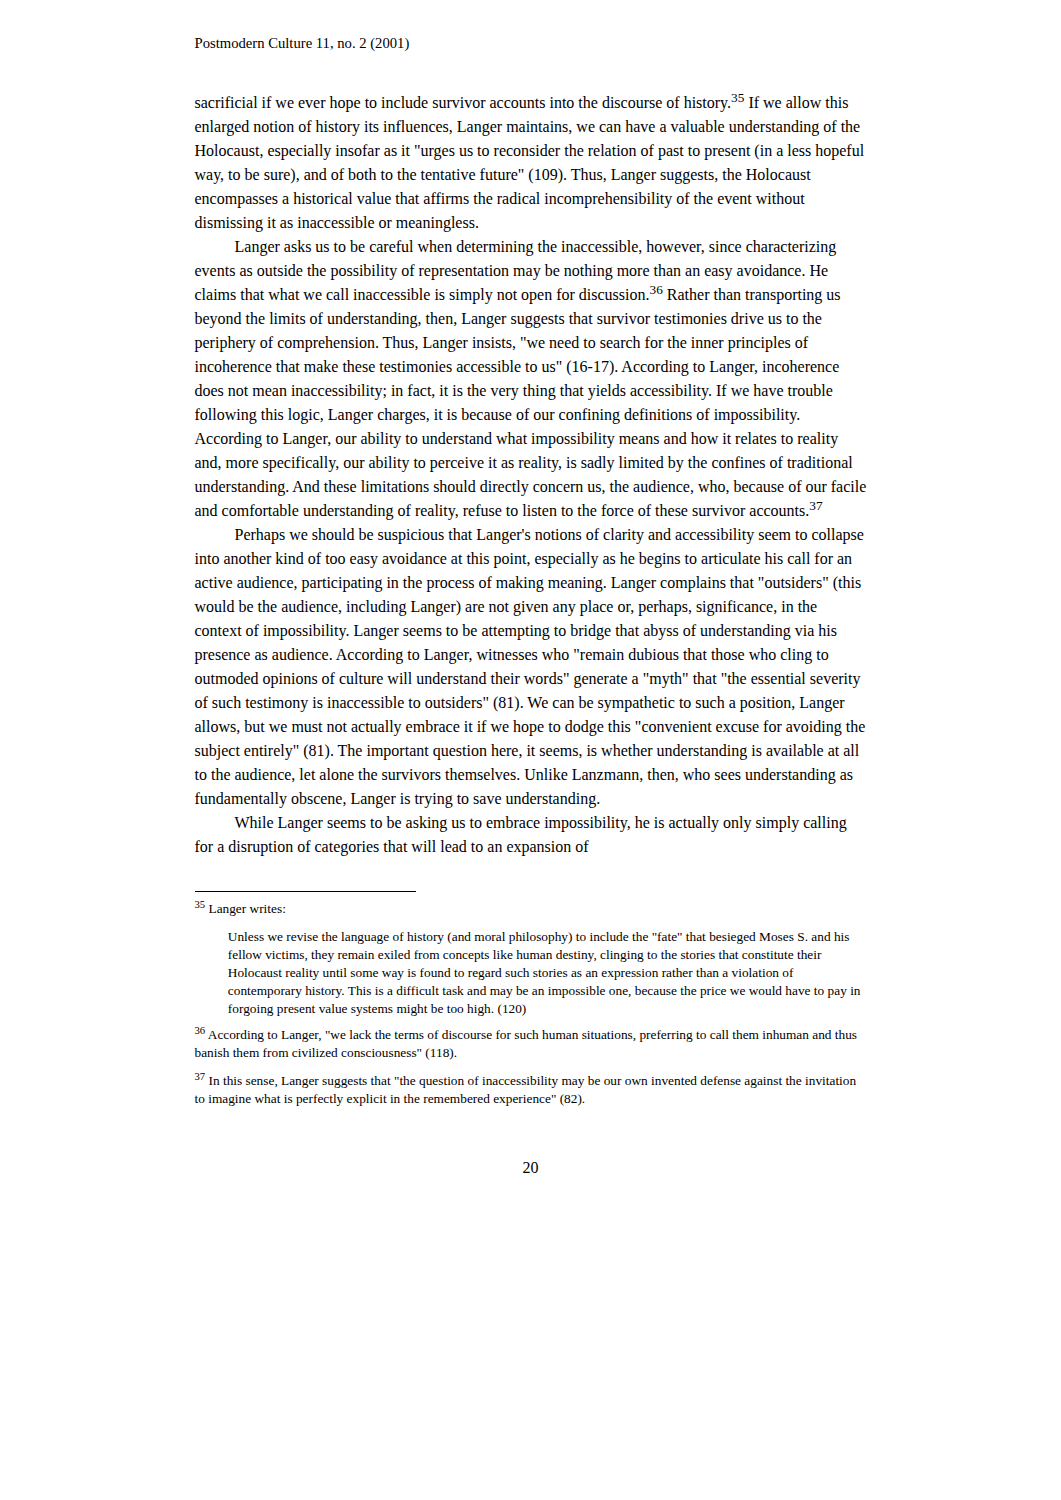Postmodern Culture 11, no. 2 (2001)
sacrificial if we ever hope to include survivor accounts into the discourse of history.35 If we allow this enlarged notion of history its influences, Langer maintains, we can have a valuable understanding of the Holocaust, especially insofar as it "urges us to reconsider the relation of past to present (in a less hopeful way, to be sure), and of both to the tentative future" (109). Thus, Langer suggests, the Holocaust encompasses a historical value that affirms the radical incomprehensibility of the event without dismissing it as inaccessible or meaningless.
Langer asks us to be careful when determining the inaccessible, however, since characterizing events as outside the possibility of representation may be nothing more than an easy avoidance. He claims that what we call inaccessible is simply not open for discussion.36 Rather than transporting us beyond the limits of understanding, then, Langer suggests that survivor testimonies drive us to the periphery of comprehension. Thus, Langer insists, "we need to search for the inner principles of incoherence that make these testimonies accessible to us" (16-17). According to Langer, incoherence does not mean inaccessibility; in fact, it is the very thing that yields accessibility. If we have trouble following this logic, Langer charges, it is because of our confining definitions of impossibility. According to Langer, our ability to understand what impossibility means and how it relates to reality and, more specifically, our ability to perceive it as reality, is sadly limited by the confines of traditional understanding. And these limitations should directly concern us, the audience, who, because of our facile and comfortable understanding of reality, refuse to listen to the force of these survivor accounts.37
Perhaps we should be suspicious that Langer's notions of clarity and accessibility seem to collapse into another kind of too easy avoidance at this point, especially as he begins to articulate his call for an active audience, participating in the process of making meaning. Langer complains that "outsiders" (this would be the audience, including Langer) are not given any place or, perhaps, significance, in the context of impossibility. Langer seems to be attempting to bridge that abyss of understanding via his presence as audience. According to Langer, witnesses who "remain dubious that those who cling to outmoded opinions of culture will understand their words" generate a "myth" that "the essential severity of such testimony is inaccessible to outsiders" (81). We can be sympathetic to such a position, Langer allows, but we must not actually embrace it if we hope to dodge this "convenient excuse for avoiding the subject entirely" (81). The important question here, it seems, is whether understanding is available at all to the audience, let alone the survivors themselves. Unlike Lanzmann, then, who sees understanding as fundamentally obscene, Langer is trying to save understanding.
While Langer seems to be asking us to embrace impossibility, he is actually only simply calling for a disruption of categories that will lead to an expansion of
35 Langer writes:
Unless we revise the language of history (and moral philosophy) to include the "fate" that besieged Moses S. and his fellow victims, they remain exiled from concepts like human destiny, clinging to the stories that constitute their Holocaust reality until some way is found to regard such stories as an expression rather than a violation of contemporary history. This is a difficult task and may be an impossible one, because the price we would have to pay in forgoing present value systems might be too high. (120)
36 According to Langer, "we lack the terms of discourse for such human situations, preferring to call them inhuman and thus banish them from civilized consciousness" (118).
37 In this sense, Langer suggests that "the question of inaccessibility may be our own invented defense against the invitation to imagine what is perfectly explicit in the remembered experience" (82).
20